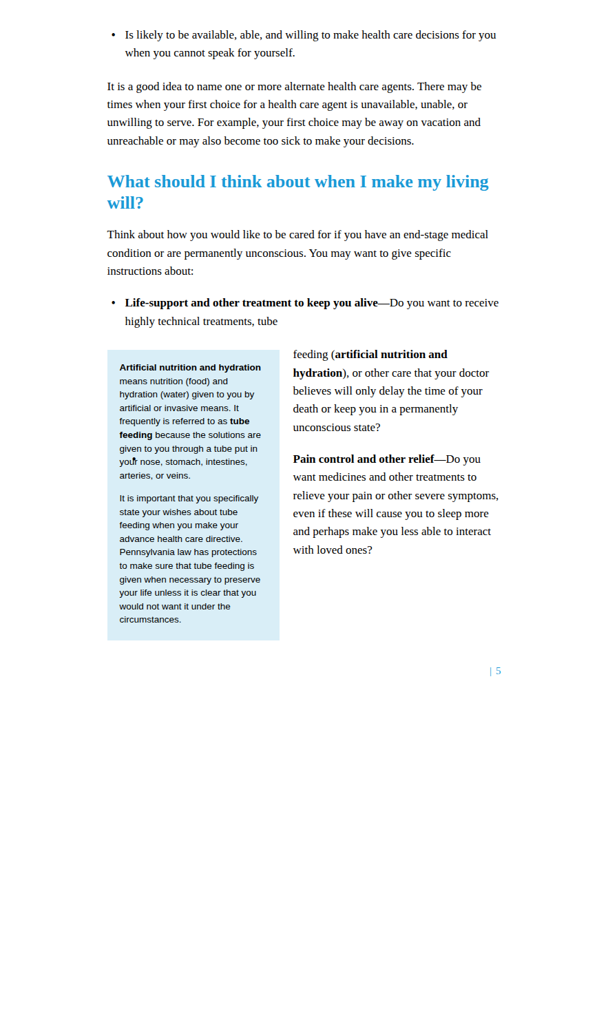Is likely to be available, able, and willing to make health care decisions for you when you cannot speak for yourself.
It is a good idea to name one or more alternate health care agents. There may be times when your first choice for a health care agent is unavailable, unable, or unwilling to serve. For example, your first choice may be away on vacation and unreachable or may also become too sick to make your decisions.
What should I think about when I make my living will?
Think about how you would like to be cared for if you have an end-stage medical condition or are permanently unconscious. You may want to give specific instructions about:
Life-support and other treatment to keep you alive—Do you want to receive highly technical treatments, tube
Artificial nutrition and hydration means nutrition (food) and hydration (water) given to you by artificial or invasive means. It frequently is referred to as tube feeding because the solutions are given to you through a tube put in your nose, stomach, intestines, arteries, or veins.
It is important that you specifically state your wishes about tube feeding when you make your advance health care directive. Pennsylvania law has protections to make sure that tube feeding is given when necessary to preserve your life unless it is clear that you would not want it under the circumstances.
feeding (artificial nutrition and hydration), or other care that your doctor believes will only delay the time of your death or keep you in a permanently unconscious state?
Pain control and other relief—Do you want medicines and other treatments to relieve your pain or other severe symptoms, even if these will cause you to sleep more and perhaps make you less able to interact with loved ones?
|5